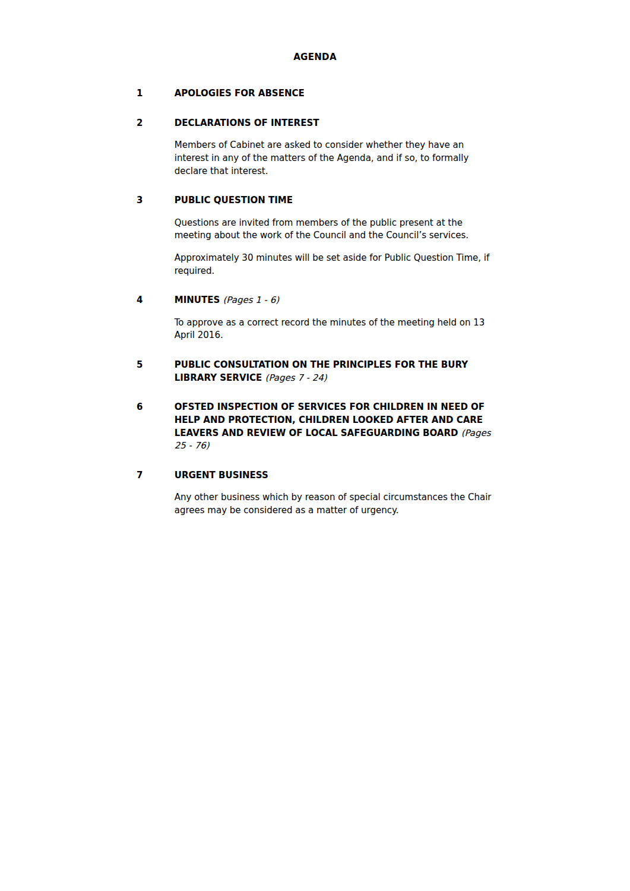AGENDA
1
Apologies for Absence
2
Declarations of Interest
Members of Cabinet are asked to consider whether they have an interest in any of the matters of the Agenda, and if so, to formally declare that interest.
3
Public Question Time
Questions are invited from members of the public present at the meeting about the work of the Council and the Council’s services.
Approximately 30 minutes will be set aside for Public Question Time, if required.
4
Minutes (Pages 1 - 6)
To approve as a correct record the minutes of the meeting held on 13 April 2016.
5
Public Consultation on the Principles for the Bury Library Service (Pages 7 - 24)
6
Ofsted Inspection of Services for Children in Need of Help and Protection, Children Looked After and Care Leavers and Review of Local Safeguarding Board (Pages 25 - 76)
7
Urgent Business
Any other business which by reason of special circumstances the Chair agrees may be considered as a matter of urgency.